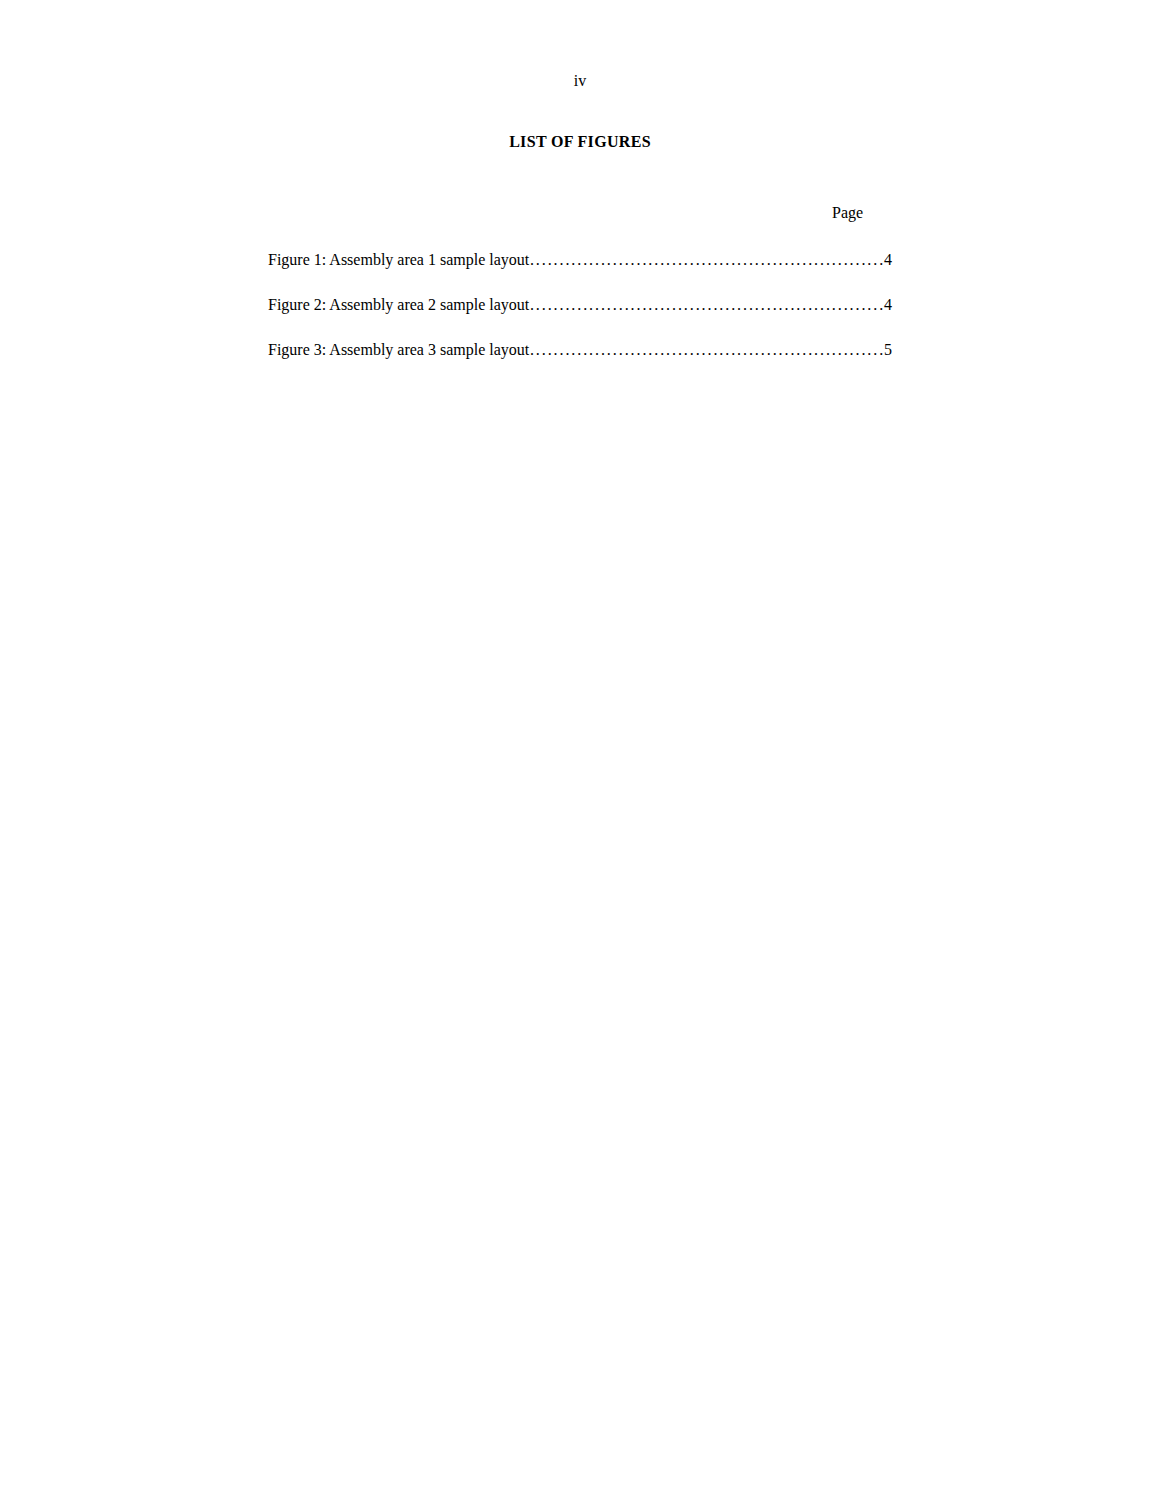iv
LIST OF FIGURES
Page
Figure 1: Assembly area 1 sample layout ................................................................................. 4
Figure 2: Assembly area 2 sample layout ................................................................................. 4
Figure 3: Assembly area 3 sample layout ................................................................................. 5